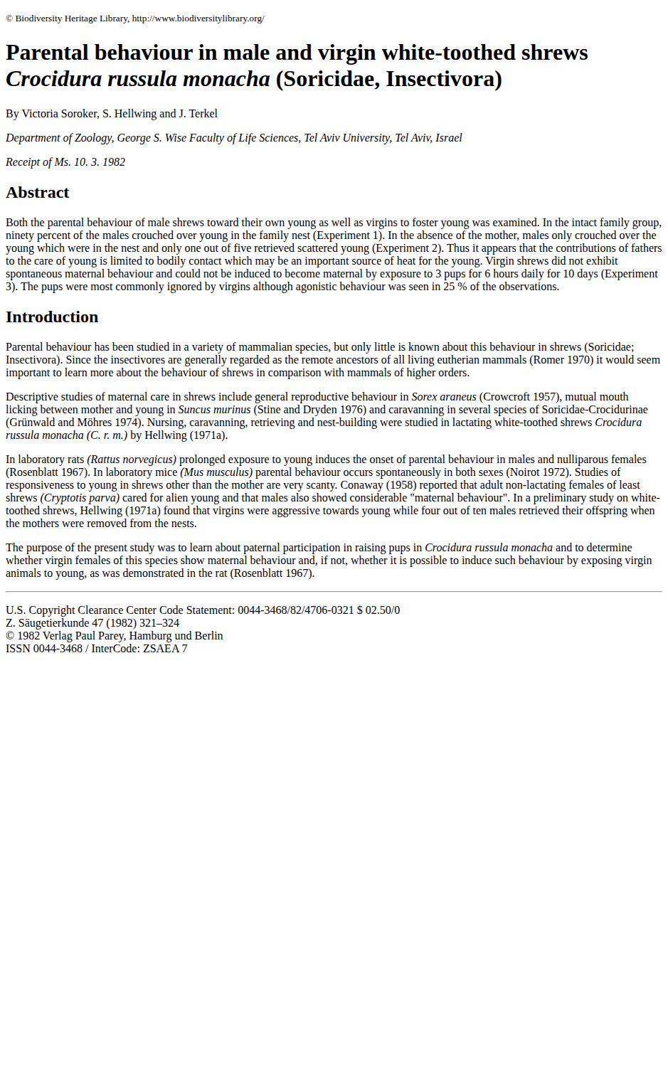© Biodiversity Heritage Library, http://www.biodiversitylibrary.org/
Parental behaviour in male and virgin white-toothed shrews Crocidura russula monacha (Soricidae, Insectivora)
By Victoria Soroker, S. Hellwing and J. Terkel
Department of Zoology, George S. Wise Faculty of Life Sciences, Tel Aviv University, Tel Aviv, Israel
Receipt of Ms. 10. 3. 1982
Abstract
Both the parental behaviour of male shrews toward their own young as well as virgins to foster young was examined. In the intact family group, ninety percent of the males crouched over young in the family nest (Experiment 1). In the absence of the mother, males only crouched over the young which were in the nest and only one out of five retrieved scattered young (Experiment 2). Thus it appears that the contributions of fathers to the care of young is limited to bodily contact which may be an important source of heat for the young. Virgin shrews did not exhibit spontaneous maternal behaviour and could not be induced to become maternal by exposure to 3 pups for 6 hours daily for 10 days (Experiment 3). The pups were most commonly ignored by virgins although agonistic behaviour was seen in 25 % of the observations.
Introduction
Parental behaviour has been studied in a variety of mammalian species, but only little is known about this behaviour in shrews (Soricidae; Insectivora). Since the insectivores are generally regarded as the remote ancestors of all living eutherian mammals (Romer 1970) it would seem important to learn more about the behaviour of shrews in comparison with mammals of higher orders.
Descriptive studies of maternal care in shrews include general reproductive behaviour in Sorex araneus (Crowcroft 1957), mutual mouth licking between mother and young in Suncus murinus (Stine and Dryden 1976) and caravanning in several species of Soricidae-Crocidurinae (Grünwald and Möhres 1974). Nursing, caravanning, retrieving and nest-building were studied in lactating white-toothed shrews Crocidura russula monacha (C. r. m.) by Hellwing (1971a).
In laboratory rats (Rattus norvegicus) prolonged exposure to young induces the onset of parental behaviour in males and nulliparous females (Rosenblatt 1967). In laboratory mice (Mus musculus) parental behaviour occurs spontaneously in both sexes (Noirot 1972). Studies of responsiveness to young in shrews other than the mother are very scanty. Conaway (1958) reported that adult non-lactating females of least shrews (Cryptotis parva) cared for alien young and that males also showed considerable "maternal behaviour". In a preliminary study on white-toothed shrews, Hellwing (1971a) found that virgins were aggressive towards young while four out of ten males retrieved their offspring when the mothers were removed from the nests.
The purpose of the present study was to learn about paternal participation in raising pups in Crocidura russula monacha and to determine whether virgin females of this species show maternal behaviour and, if not, whether it is possible to induce such behaviour by exposing virgin animals to young, as was demonstrated in the rat (Rosenblatt 1967).
U.S. Copyright Clearance Center Code Statement: 0044-3468/82/4706-0321 $ 02.50/0
Z. Säugetierkunde 47 (1982) 321–324
© 1982 Verlag Paul Parey, Hamburg und Berlin
ISSN 0044-3468 / InterCode: ZSAEA 7